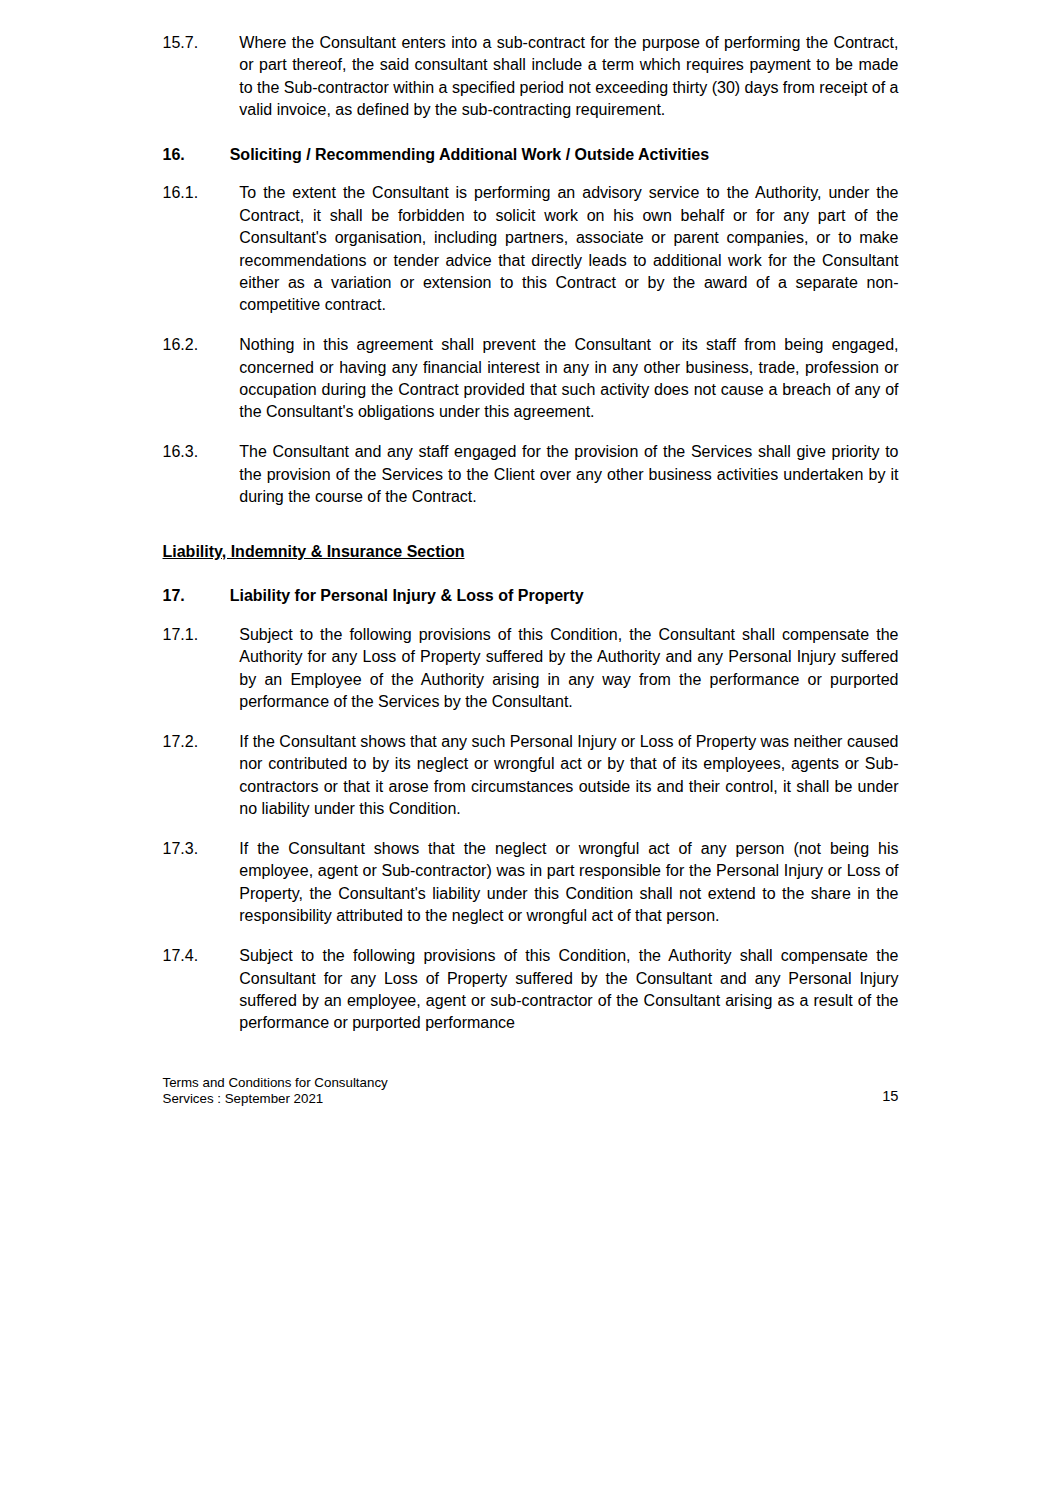15.7.
Where the Consultant enters into a sub-contract for the purpose of performing the Contract, or part thereof, the said consultant shall include a term which requires payment to be made to the Sub-contractor within a specified period not exceeding thirty (30) days from receipt of a valid invoice, as defined by the sub-contracting requirement.
16. Soliciting / Recommending Additional Work / Outside Activities
16.1.
To the extent the Consultant is performing an advisory service to the Authority, under the Contract, it shall be forbidden to solicit work on his own behalf or for any part of the Consultant's organisation, including partners, associate or parent companies, or to make recommendations or tender advice that directly leads to additional work for the Consultant either as a variation or extension to this Contract or by the award of a separate non-competitive contract.
16.2.
Nothing in this agreement shall prevent the Consultant or its staff from being engaged, concerned or having any financial interest in any in any other business, trade, profession or occupation during the Contract provided that such activity does not cause a breach of any of the Consultant's obligations under this agreement.
16.3.
The Consultant and any staff engaged for the provision of the Services shall give priority to the provision of the Services to the Client over any other business activities undertaken by it during the course of the Contract.
Liability, Indemnity & Insurance Section
17. Liability for Personal Injury & Loss of Property
17.1.
Subject to the following provisions of this Condition, the Consultant shall compensate the Authority for any Loss of Property suffered by the Authority and any Personal Injury suffered by an Employee of the Authority arising in any way from the performance or purported performance of the Services by the Consultant.
17.2.
If the Consultant shows that any such Personal Injury or Loss of Property was neither caused nor contributed to by its neglect or wrongful act or by that of its employees, agents or Sub-contractors or that it arose from circumstances outside its and their control, it shall be under no liability under this Condition.
17.3.
If the Consultant shows that the neglect or wrongful act of any person (not being his employee, agent or Sub-contractor) was in part responsible for the Personal Injury or Loss of Property, the Consultant's liability under this Condition shall not extend to the share in the responsibility attributed to the neglect or wrongful act of that person.
17.4.
Subject to the following provisions of this Condition, the Authority shall compensate the Consultant for any Loss of Property suffered by the Consultant and any Personal Injury suffered by an employee, agent or sub-contractor of the Consultant arising as a result of the performance or purported performance
Terms and Conditions for Consultancy
Services : September 2021
15